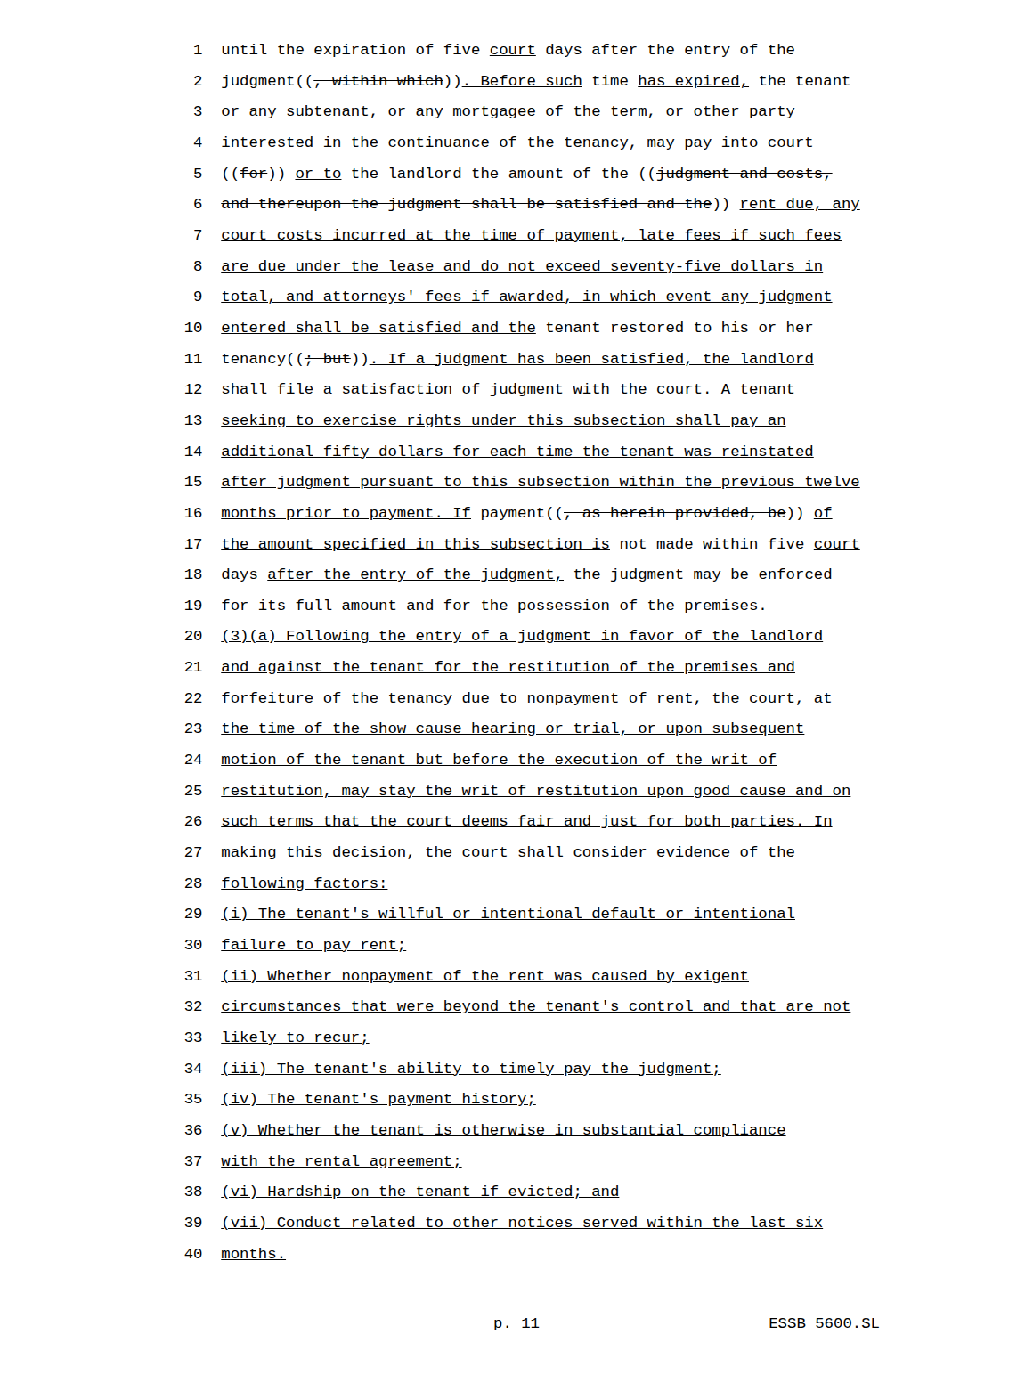1 until the expiration of five court days after the entry of the
2 judgment((, within which)). Before such time has expired, the tenant
3 or any subtenant, or any mortgagee of the term, or other party
4 interested in the continuance of the tenancy, may pay into court
5((for)) or to the landlord the amount of the ((judgment and costs,
6 and thereupon the judgment shall be satisfied and the)) rent due, any
7 court costs incurred at the time of payment, late fees if such fees
8 are due under the lease and do not exceed seventy-five dollars in
9 total, and attorneys' fees if awarded, in which event any judgment
10 entered shall be satisfied and the tenant restored to his or her
11 tenancy((; but)). If a judgment has been satisfied, the landlord
12 shall file a satisfaction of judgment with the court. A tenant
13 seeking to exercise rights under this subsection shall pay an
14 additional fifty dollars for each time the tenant was reinstated
15 after judgment pursuant to this subsection within the previous twelve
16 months prior to payment. If payment((, as herein provided, be)) of
17 the amount specified in this subsection is not made within five court
18 days after the entry of the judgment, the judgment may be enforced
19 for its full amount and for the possession of the premises.
20(3)(a) Following the entry of a judgment in favor of the landlord
21 and against the tenant for the restitution of the premises and
22 forfeiture of the tenancy due to nonpayment of rent, the court, at
23 the time of the show cause hearing or trial, or upon subsequent
24 motion of the tenant but before the execution of the writ of
25 restitution, may stay the writ of restitution upon good cause and on
26 such terms that the court deems fair and just for both parties. In
27 making this decision, the court shall consider evidence of the
28 following factors:
29(i) The tenant's willful or intentional default or intentional
30 failure to pay rent;
31(ii) Whether nonpayment of the rent was caused by exigent
32 circumstances that were beyond the tenant's control and that are not
33 likely to recur;
34(iii) The tenant's ability to timely pay the judgment;
35(iv) The tenant's payment history;
36(v) Whether the tenant is otherwise in substantial compliance
37 with the rental agreement;
38(vi) Hardship on the tenant if evicted; and
39(vii) Conduct related to other notices served within the last six
40 months.
p. 11 ESSB 5600.SL